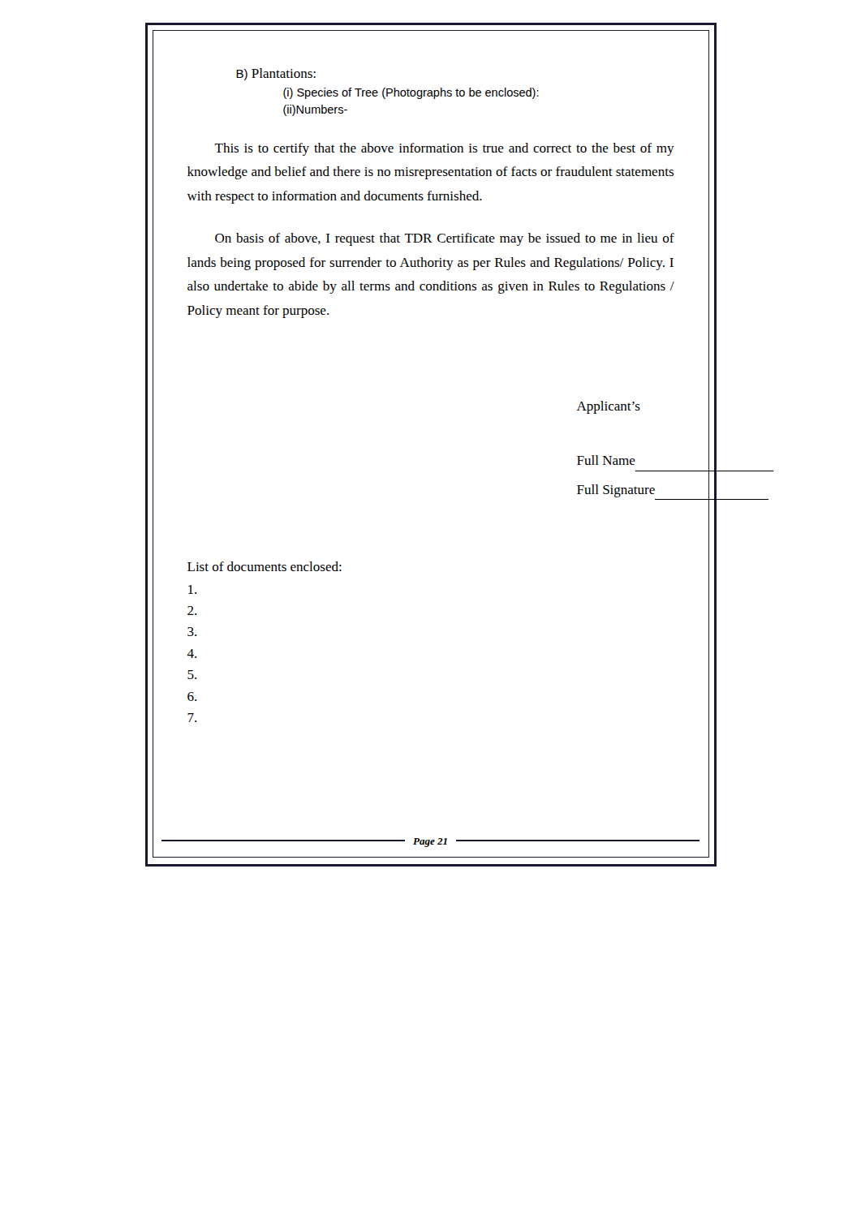B) Plantations:
(i) Species of Tree (Photographs to be enclosed):
(ii)Numbers-
This is to certify that the above information is true and correct to the best of my knowledge and belief and there is no misrepresentation of facts or fraudulent statements with respect to information and documents furnished.
On basis of above, I request that TDR Certificate may be issued to me in lieu of lands being proposed for surrender to Authority as per Rules and Regulations/ Policy. I also undertake to abide by all terms and conditions as given in Rules to Regulations / Policy meant for purpose.
Applicant’s
Full Name
Full Signature
List of documents enclosed:
1.
2.
3.
4.
5.
6.
7.
Page 21